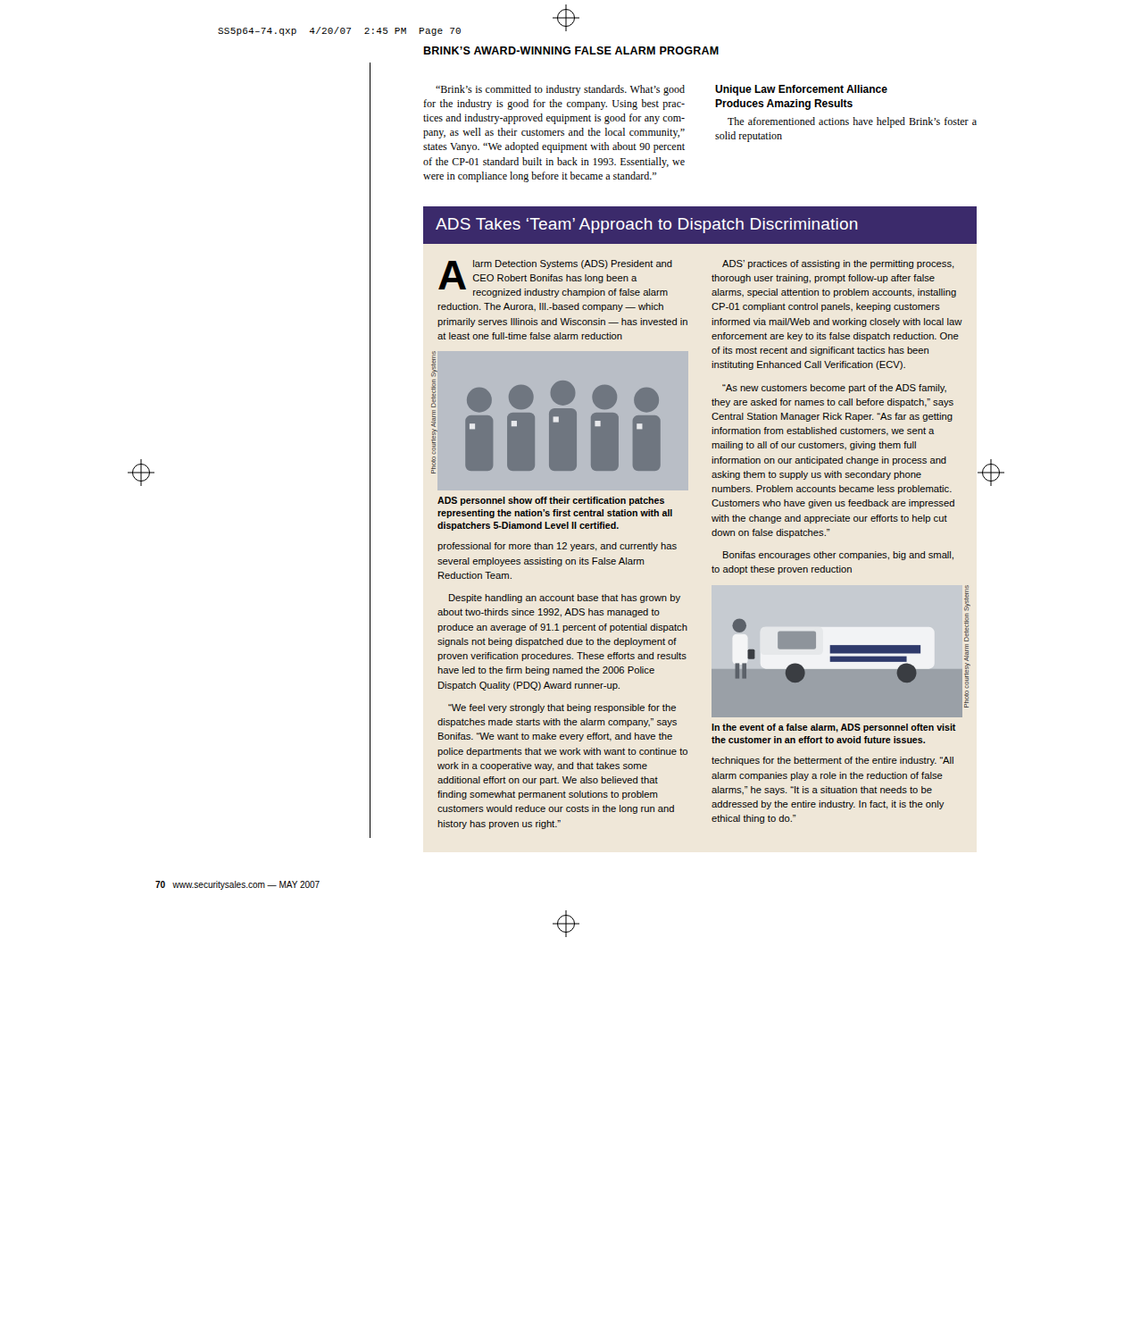SS5p64–74.qxp 4/20/07 2:45 PM Page 70
BRINK’S AWARD-WINNING FALSE ALARM PROGRAM
“Brink’s is committed to industry standards. What’s good for the industry is good for the company. Using best practices and industry-approved equipment is good for any company, as well as their customers and the local community,” states Vanyo. “We adopted equipment with about 90 percent of the CP-01 standard built in back in 1993. Essentially, we were in compliance long before it became a standard.”
Unique Law Enforcement Alliance
Produces Amazing Results
The aforementioned actions have helped Brink’s foster a solid reputation
ADS Takes ‘Team’ Approach to Dispatch Discrimination
Alarm Detection Systems (ADS) President and CEO Robert Bonifas has long been a recognized industry champion of false alarm reduction. The Aurora, Ill.-based company — which primarily serves Illinois and Wisconsin — has invested in at least one full-time false alarm reduction
Photo courtesy Alarm Detection Systems
ADS personnel show off their certification patches representing the nation’s first central station with all dispatchers 5-Diamond Level II certified.
professional for more than 12 years, and currently has several employees assisting on its False Alarm Reduction Team.
Despite handling an account base that has grown by about two-thirds since 1992, ADS has managed to produce an average of 91.1 percent of potential dispatch signals not being dispatched due to the deployment of proven verification procedures. These efforts and results have led to the firm being named the 2006 Police Dispatch Quality (PDQ) Award runner-up.
“We feel very strongly that being responsible for the dispatches made starts with the alarm company,” says Bonifas. “We want to make every effort, and have the police departments that we work with want to continue to work in a cooperative way, and that takes some additional effort on our part. We also believed that finding somewhat permanent solutions to problem customers would reduce our costs in the long run and history has proven us right.”
ADS’ practices of assisting in the permitting process, thorough user training, prompt follow-up after false alarms, special attention to problem accounts, installing CP-01 compliant control panels, keeping customers informed via mail/Web and working closely with local law enforcement are key to its false dispatch reduction. One of its most recent and significant tactics has been instituting Enhanced Call Verification (ECV).
“As new customers become part of the ADS family, they are asked for names to call before dispatch,” says Central Station Manager Rick Raper. “As far as getting information from established customers, we sent a mailing to all of our customers, giving them full information on our anticipated change in process and asking them to supply us with secondary phone numbers. Problem accounts became less problematic. Customers who have given us feedback are impressed with the change and appreciate our efforts to help cut down on false dispatches.”
Bonifas encourages other companies, big and small, to adopt these proven reduction
Photo courtesy Alarm Detection Systems
In the event of a false alarm, ADS personnel often visit the customer in an effort to avoid future issues.
techniques for the betterment of the entire industry. “All alarm companies play a role in the reduction of false alarms,” he says. “It is a situation that needs to be addressed by the entire industry. In fact, it is the only ethical thing to do.”
70 www.securitysales.com — MAY 2007